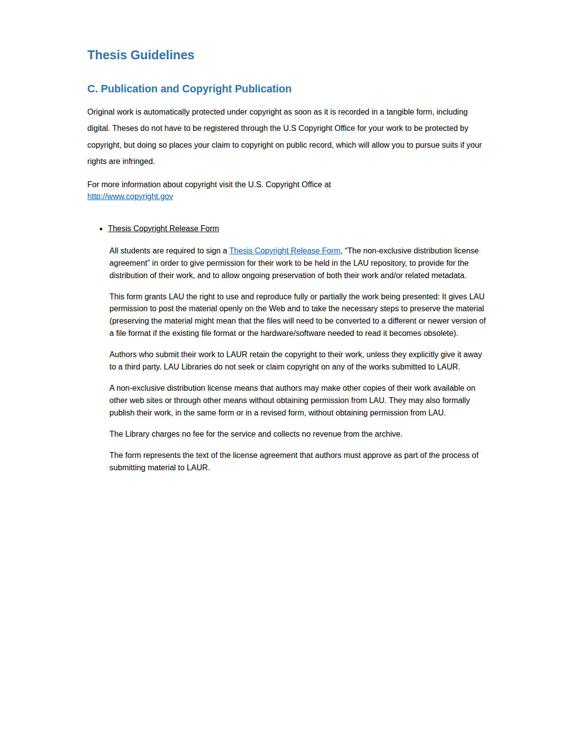Thesis Guidelines
C. Publication and Copyright Publication
Original work is automatically protected under copyright as soon as it is recorded in a tangible form, including digital. Theses do not have to be registered through the U.S Copyright Office for your work to be protected by copyright, but doing so places your claim to copyright on public record, which will allow you to pursue suits if your rights are infringed.
For more information about copyright visit the U.S. Copyright Office at
http://www.copyright.gov
Thesis Copyright Release Form
All students are required to sign a Thesis Copyright Release Form, “The non-exclusive distribution license agreement” in order to give permission for their work to be held in the LAU repository, to provide for the distribution of their work, and to allow ongoing preservation of both their work and/or related metadata.
This form grants LAU the right to use and reproduce fully or partially the work being presented: It gives LAU permission to post the material openly on the Web and to take the necessary steps to preserve the material (preserving the material might mean that the files will need to be converted to a different or newer version of a file format if the existing file format or the hardware/software needed to read it becomes obsolete).
Authors who submit their work to LAUR retain the copyright to their work, unless they explicitly give it away to a third party. LAU Libraries do not seek or claim copyright on any of the works submitted to LAUR.
A non-exclusive distribution license means that authors may make other copies of their work available on other web sites or through other means without obtaining permission from LAU. They may also formally publish their work, in the same form or in a revised form, without obtaining permission from LAU.
The Library charges no fee for the service and collects no revenue from the archive.
The form represents the text of the license agreement that authors must approve as part of the process of submitting material to LAUR.